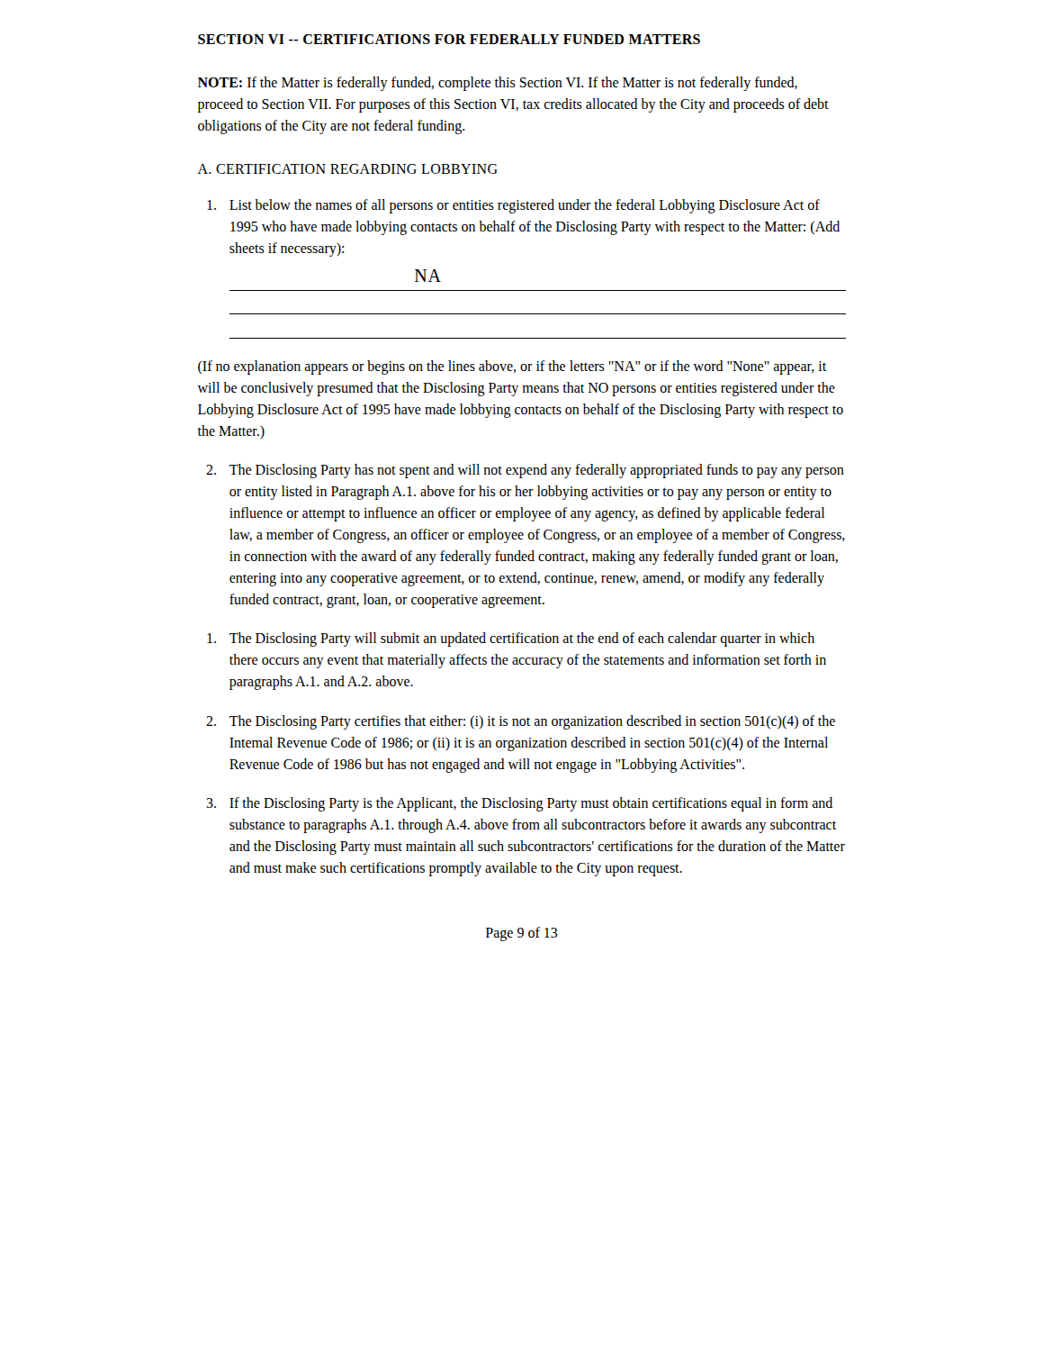SECTION VI -- CERTIFICATIONS FOR FEDERALLY FUNDED MATTERS
NOTE: If the Matter is federally funded, complete this Section VI. If the Matter is not federally funded, proceed to Section VII. For purposes of this Section VI, tax credits allocated by the City and proceeds of debt obligations of the City are not federal funding.
A. CERTIFICATION REGARDING LOBBYING
List below the names of all persons or entities registered under the federal Lobbying Disclosure Act of 1995 who have made lobbying contacts on behalf of the Disclosing Party with respect to the Matter: (Add sheets if necessary):
NA
(If no explanation appears or begins on the lines above, or if the letters "NA" or if the word "None" appear, it will be conclusively presumed that the Disclosing Party means that NO persons or entities registered under the Lobbying Disclosure Act of 1995 have made lobbying contacts on behalf of the Disclosing Party with respect to the Matter.)
The Disclosing Party has not spent and will not expend any federally appropriated funds to pay any person or entity listed in Paragraph A.1. above for his or her lobbying activities or to pay any person or entity to influence or attempt to influence an officer or employee of any agency, as defined by applicable federal law, a member of Congress, an officer or employee of Congress, or an employee of a member of Congress, in connection with the award of any federally funded contract, making any federally funded grant or loan, entering into any cooperative agreement, or to extend, continue, renew, amend, or modify any federally funded contract, grant, loan, or cooperative agreement.
The Disclosing Party will submit an updated certification at the end of each calendar quarter in which there occurs any event that materially affects the accuracy of the statements and information set forth in paragraphs A.1. and A.2. above.
The Disclosing Party certifies that either: (i) it is not an organization described in section 501(c)(4) of the Intemal Revenue Code of 1986; or (ii) it is an organization described in section 501(c)(4) of the Internal Revenue Code of 1986 but has not engaged and will not engage in "Lobbying Activities".
If the Disclosing Party is the Applicant, the Disclosing Party must obtain certifications equal in form and substance to paragraphs A.1. through A.4. above from all subcontractors before it awards any subcontract and the Disclosing Party must maintain all such subcontractors' certifications for the duration of the Matter and must make such certifications promptly available to the City upon request.
Page 9 of 13